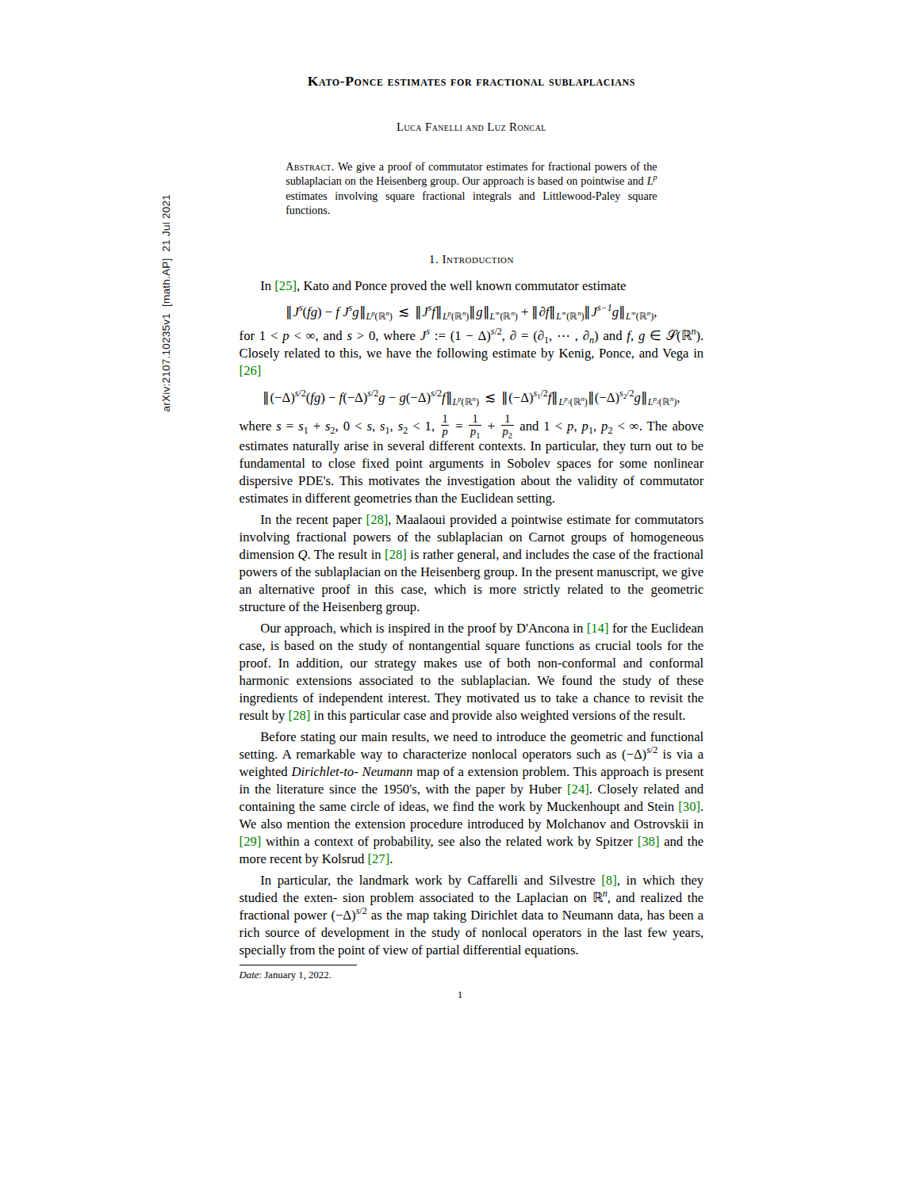arXiv:2107.10235v1 [math.AP] 21 Jul 2021
Kato-Ponce estimates for fractional sublaplacians
Luca Fanelli and Luz Roncal
Abstract. We give a proof of commutator estimates for fractional powers of the sublaplacian on the Heisenberg group. Our approach is based on pointwise and Lp estimates involving square fractional integrals and Littlewood-Paley square functions.
1. Introduction
In [25], Kato and Ponce proved the well known commutator estimate
∥Js(fg) − f Jsg∥Lp(ℝn) ≲ ∥Jsf∥Lp(ℝn)∥g∥L∞(ℝn) + ∥∂f∥L∞(ℝn)∥Js−1g∥L∞(ℝn),
for 1 < p < ∞, and s > 0, where Js := (1 − Δ)s/2, ∂ = (∂1, ⋯ , ∂n) and f, g ∈ 𝒮(ℝn). Closely related to this, we have the following estimate by Kenig, Ponce, and Vega in [26]
∥(−Δ)s/2(fg) − f(−Δ)s/2g − g(−Δ)s/2f∥Lp(ℝn) ≲ ∥(−Δ)s1/2f∥Lp1(ℝn)∥(−Δ)s2/2g∥Lp2(ℝn),
where s = s1 + s2, 0 < s, s1, s2 < 1, 1 p = 1 p1 + 1 p2 and 1 < p, p1, p2 < ∞. The above estimates naturally arise in several different contexts. In particular, they turn out to be fundamental to close fixed point arguments in Sobolev spaces for some nonlinear dispersive PDE's. This motivates the investigation about the validity of commutator estimates in different geometries than the Euclidean setting.
In the recent paper [28], Maalaoui provided a pointwise estimate for commutators involving fractional powers of the sublaplacian on Carnot groups of homogeneous dimension Q. The result in [28] is rather general, and includes the case of the fractional powers of the sublaplacian on the Heisenberg group. In the present manuscript, we give an alternative proof in this case, which is more strictly related to the geometric structure of the Heisenberg group.
Our approach, which is inspired in the proof by D'Ancona in [14] for the Euclidean case, is based on the study of nontangential square functions as crucial tools for the proof. In addition, our strategy makes use of both non-conformal and conformal harmonic extensions associated to the sublaplacian. We found the study of these ingredients of independent interest. They motivated us to take a chance to revisit the result by [28] in this particular case and provide also weighted versions of the result.
Before stating our main results, we need to introduce the geometric and functional setting. A remarkable way to characterize nonlocal operators such as (−Δ)s/2 is via a weighted Dirichlet-to- Neumann map of a extension problem. This approach is present in the literature since the 1950's, with the paper by Huber [24]. Closely related and containing the same circle of ideas, we find the work by Muckenhoupt and Stein [30]. We also mention the extension procedure introduced by Molchanov and Ostrovskii in [29] within a context of probability, see also the related work by Spitzer [38] and the more recent by Kolsrud [27].
In particular, the landmark work by Caffarelli and Silvestre [8], in which they studied the exten- sion problem associated to the Laplacian on ℝn, and realized the fractional power (−Δ)s/2 as the map taking Dirichlet data to Neumann data, has been a rich source of development in the study of nonlocal operators in the last few years, specially from the point of view of partial differential equations.
Date: January 1, 2022.
1